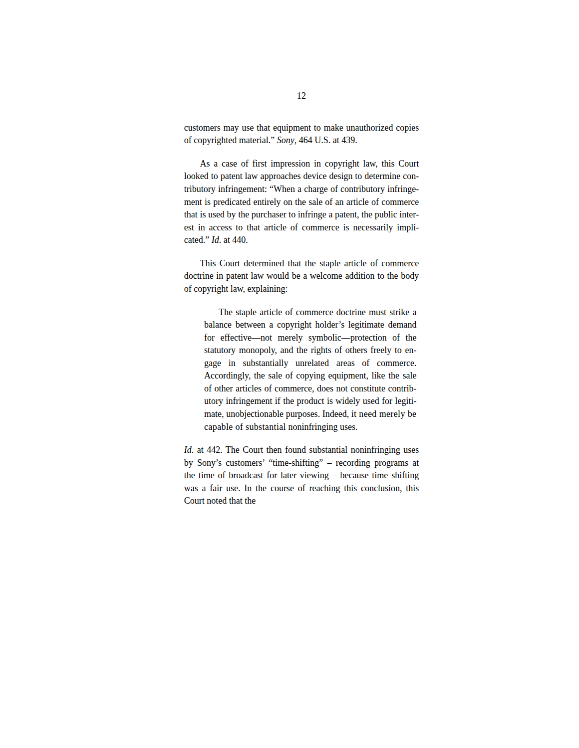12
customers may use that equipment to make unauthorized copies of copyrighted material.” Sony, 464 U.S. at 439.
As a case of first impression in copyright law, this Court looked to patent law approaches device design to determine contributory infringement: “When a charge of contributory infringement is predicated entirely on the sale of an article of commerce that is used by the purchaser to infringe a patent, the public interest in access to that article of commerce is necessarily implicated.” Id. at 440.
This Court determined that the staple article of commerce doctrine in patent law would be a welcome addition to the body of copyright law, explaining:
The staple article of commerce doctrine must strike a balance between a copyright holder’s legitimate demand for effective—not merely symbolic—protection of the statutory monopoly, and the rights of others freely to engage in substantially unrelated areas of commerce. Accordingly, the sale of copying equipment, like the sale of other articles of commerce, does not constitute contributory infringement if the product is widely used for legitimate, unobjectionable purposes. Indeed, it need merely be capable of substantial noninfringing uses.
Id. at 442. The Court then found substantial noninfringing uses by Sony’s customers’ “time-shifting” – recording programs at the time of broadcast for later viewing – because time shifting was a fair use. In the course of reaching this conclusion, this Court noted that the